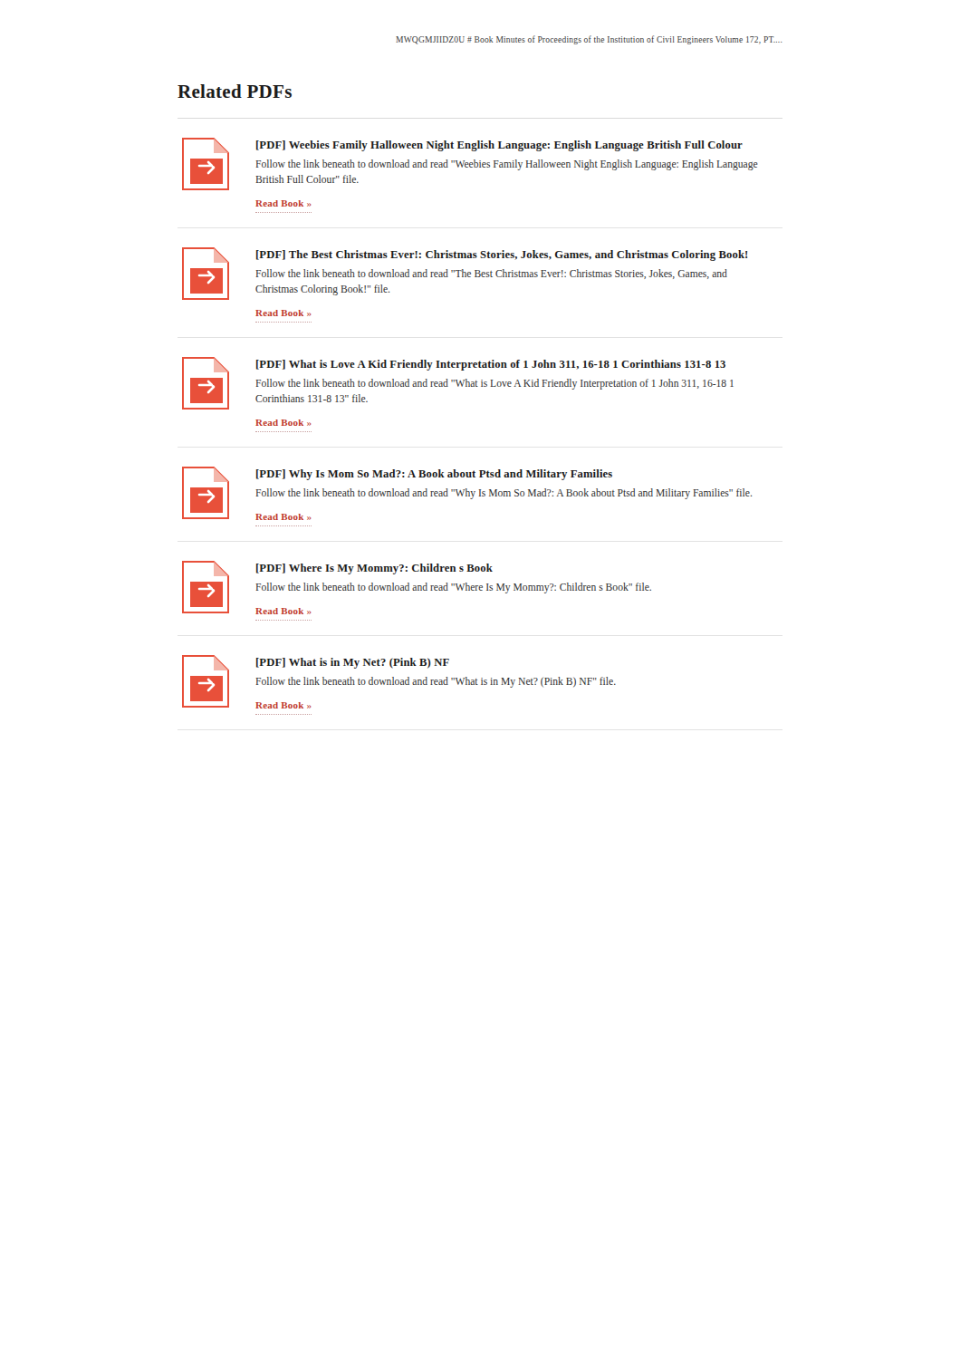MWQGMJIIDZ0U # Book Minutes of Proceedings of the Institution of Civil Engineers Volume 172, PT....
Related PDFs
[PDF] Weebies Family Halloween Night English Language: English Language British Full Colour
Follow the link beneath to download and read "Weebies Family Halloween Night English Language: English Language British Full Colour" file.
Read Book »
[PDF] The Best Christmas Ever!: Christmas Stories, Jokes, Games, and Christmas Coloring Book!
Follow the link beneath to download and read "The Best Christmas Ever!: Christmas Stories, Jokes, Games, and Christmas Coloring Book!" file.
Read Book »
[PDF] What is Love A Kid Friendly Interpretation of 1 John 311, 16-18 1 Corinthians 131-8 13
Follow the link beneath to download and read "What is Love A Kid Friendly Interpretation of 1 John 311, 16-18 1 Corinthians 131-8 13" file.
Read Book »
[PDF] Why Is Mom So Mad?: A Book about Ptsd and Military Families
Follow the link beneath to download and read "Why Is Mom So Mad?: A Book about Ptsd and Military Families" file.
Read Book »
[PDF] Where Is My Mommy?: Children s Book
Follow the link beneath to download and read "Where Is My Mommy?: Children s Book" file.
Read Book »
[PDF] What is in My Net? (Pink B) NF
Follow the link beneath to download and read "What is in My Net? (Pink B) NF" file.
Read Book »